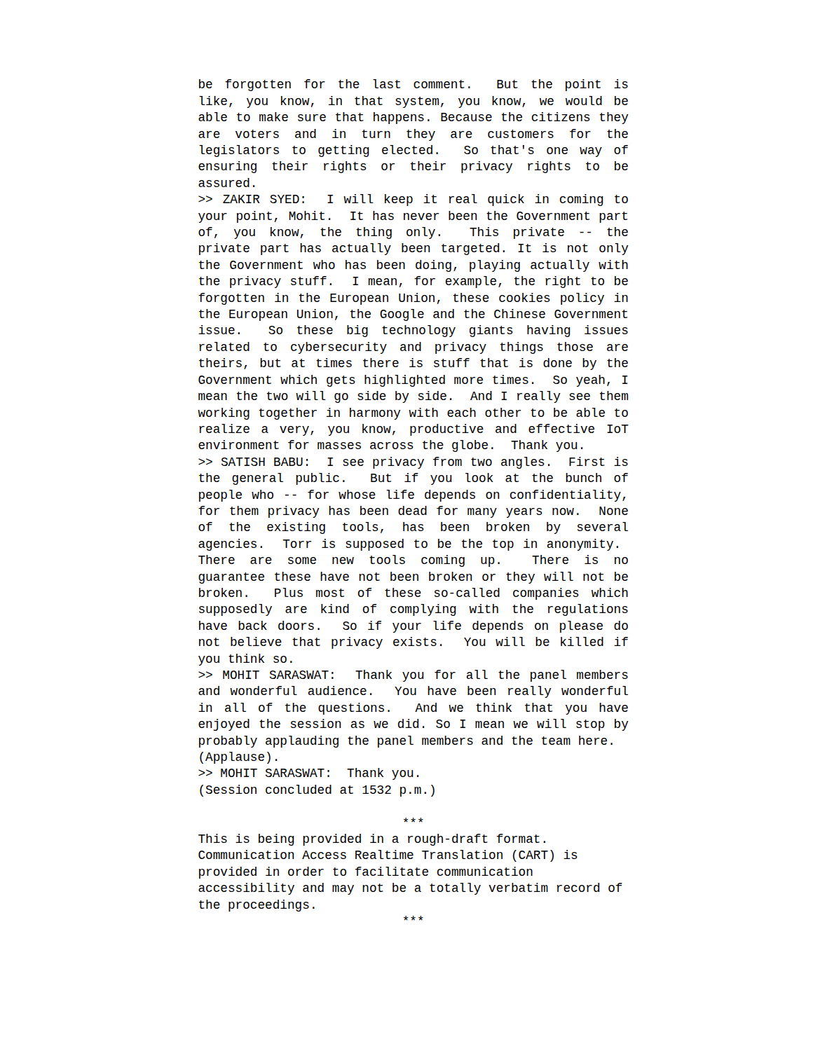be forgotten for the last comment. But the point is like, you know, in that system, you know, we would be able to make sure that happens. Because the citizens they are voters and in turn they are customers for the legislators to getting elected. So that's one way of ensuring their rights or their privacy rights to be assured.
>> ZAKIR SYED: I will keep it real quick in coming to your point, Mohit. It has never been the Government part of, you know, the thing only. This private -- the private part has actually been targeted. It is not only the Government who has been doing, playing actually with the privacy stuff. I mean, for example, the right to be forgotten in the European Union, these cookies policy in the European Union, the Google and the Chinese Government issue. So these big technology giants having issues related to cybersecurity and privacy things those are theirs, but at times there is stuff that is done by the Government which gets highlighted more times. So yeah, I mean the two will go side by side. And I really see them working together in harmony with each other to be able to realize a very, you know, productive and effective IoT environment for masses across the globe. Thank you.
>> SATISH BABU: I see privacy from two angles. First is the general public. But if you look at the bunch of people who -- for whose life depends on confidentiality, for them privacy has been dead for many years now. None of the existing tools, has been broken by several agencies. Torr is supposed to be the top in anonymity. There are some new tools coming up. There is no guarantee these have not been broken or they will not be broken. Plus most of these so-called companies which supposedly are kind of complying with the regulations have back doors. So if your life depends on please do not believe that privacy exists. You will be killed if you think so.
>> MOHIT SARASWAT: Thank you for all the panel members and wonderful audience. You have been really wonderful in all of the questions. And we think that you have enjoyed the session as we did. So I mean we will stop by probably applauding the panel members and the team here.
(Applause).
>> MOHIT SARASWAT: Thank you.
(Session concluded at 1532 p.m.)
***
This is being provided in a rough-draft format. Communication Access Realtime Translation (CART) is provided in order to facilitate communication accessibility and may not be a totally verbatim record of the proceedings.
***